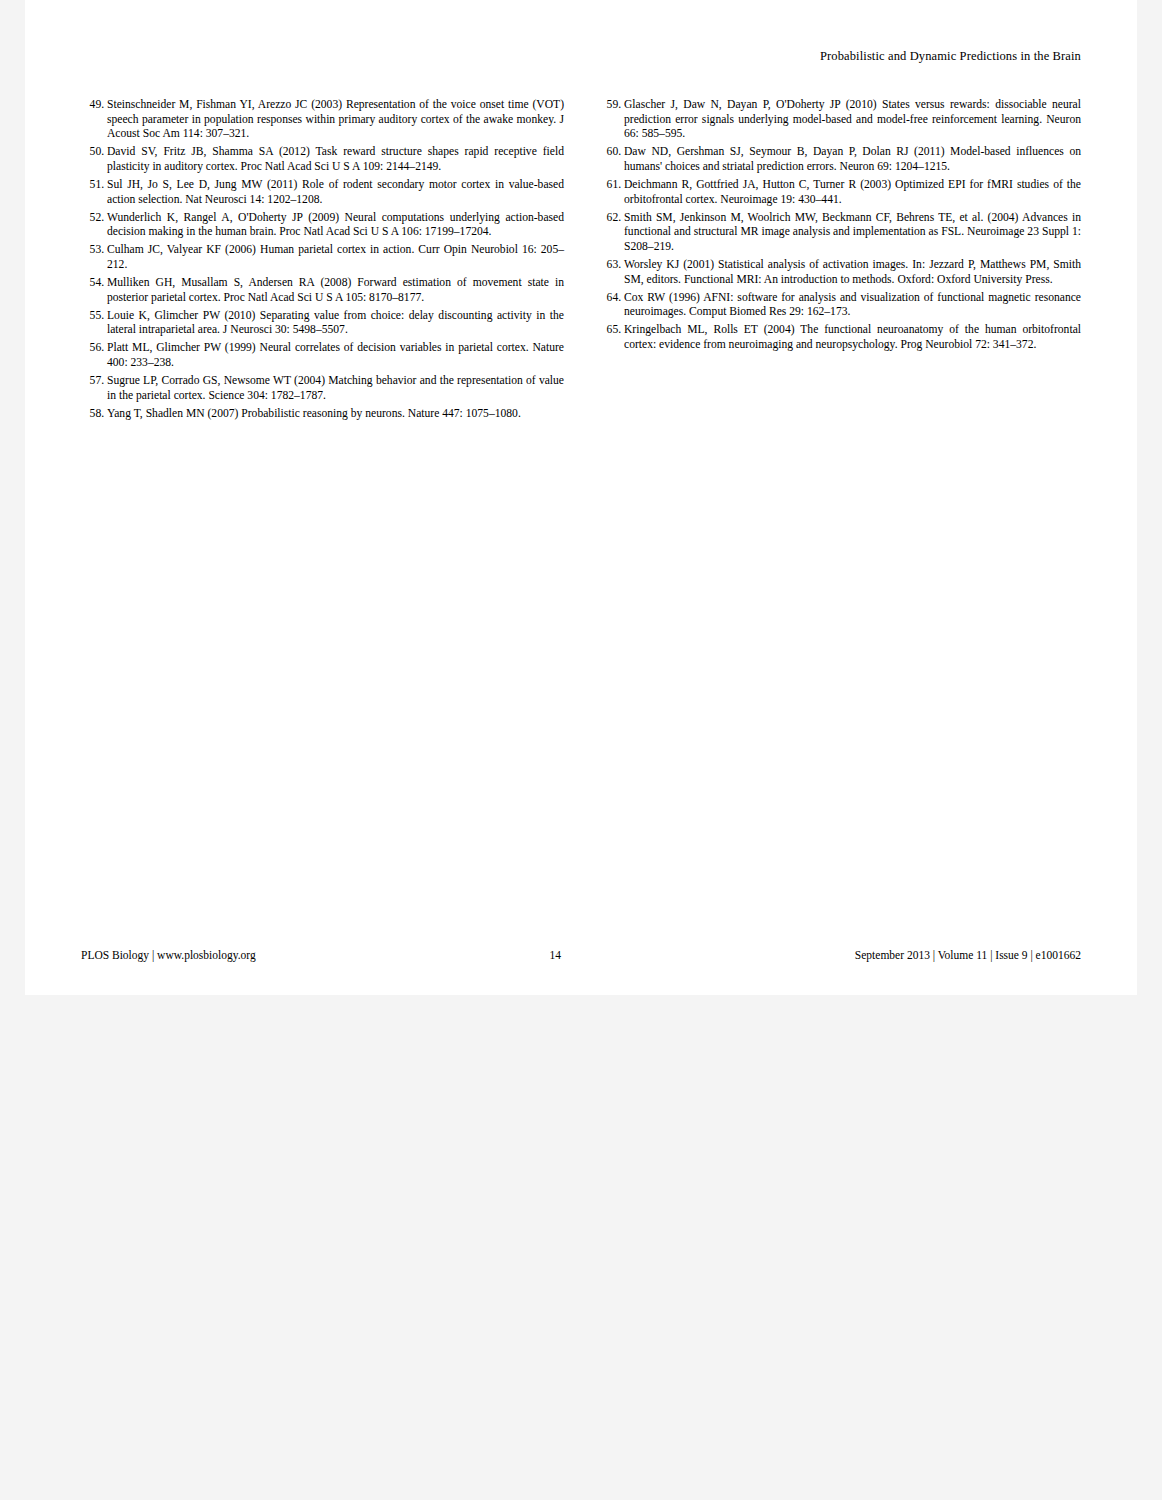Probabilistic and Dynamic Predictions in the Brain
Steinschneider M, Fishman YI, Arezzo JC (2003) Representation of the voice onset time (VOT) speech parameter in population responses within primary auditory cortex of the awake monkey. J Acoust Soc Am 114: 307–321.
David SV, Fritz JB, Shamma SA (2012) Task reward structure shapes rapid receptive field plasticity in auditory cortex. Proc Natl Acad Sci U S A 109: 2144–2149.
Sul JH, Jo S, Lee D, Jung MW (2011) Role of rodent secondary motor cortex in value-based action selection. Nat Neurosci 14: 1202–1208.
Wunderlich K, Rangel A, O'Doherty JP (2009) Neural computations underlying action-based decision making in the human brain. Proc Natl Acad Sci U S A 106: 17199–17204.
Culham JC, Valyear KF (2006) Human parietal cortex in action. Curr Opin Neurobiol 16: 205–212.
Mulliken GH, Musallam S, Andersen RA (2008) Forward estimation of movement state in posterior parietal cortex. Proc Natl Acad Sci U S A 105: 8170–8177.
Louie K, Glimcher PW (2010) Separating value from choice: delay discounting activity in the lateral intraparietal area. J Neurosci 30: 5498–5507.
Platt ML, Glimcher PW (1999) Neural correlates of decision variables in parietal cortex. Nature 400: 233–238.
Sugrue LP, Corrado GS, Newsome WT (2004) Matching behavior and the representation of value in the parietal cortex. Science 304: 1782–1787.
Yang T, Shadlen MN (2007) Probabilistic reasoning by neurons. Nature 447: 1075–1080.
Glascher J, Daw N, Dayan P, O'Doherty JP (2010) States versus rewards: dissociable neural prediction error signals underlying model-based and model-free reinforcement learning. Neuron 66: 585–595.
Daw ND, Gershman SJ, Seymour B, Dayan P, Dolan RJ (2011) Model-based influences on humans' choices and striatal prediction errors. Neuron 69: 1204–1215.
Deichmann R, Gottfried JA, Hutton C, Turner R (2003) Optimized EPI for fMRI studies of the orbitofrontal cortex. Neuroimage 19: 430–441.
Smith SM, Jenkinson M, Woolrich MW, Beckmann CF, Behrens TE, et al. (2004) Advances in functional and structural MR image analysis and implementation as FSL. Neuroimage 23 Suppl 1: S208–219.
Worsley KJ (2001) Statistical analysis of activation images. In: Jezzard P, Matthews PM, Smith SM, editors. Functional MRI: An introduction to methods. Oxford: Oxford University Press.
Cox RW (1996) AFNI: software for analysis and visualization of functional magnetic resonance neuroimages. Comput Biomed Res 29: 162–173.
Kringelbach ML, Rolls ET (2004) The functional neuroanatomy of the human orbitofrontal cortex: evidence from neuroimaging and neuropsychology. Prog Neurobiol 72: 341–372.
PLOS Biology | www.plosbiology.org
14
September 2013 | Volume 11 | Issue 9 | e1001662